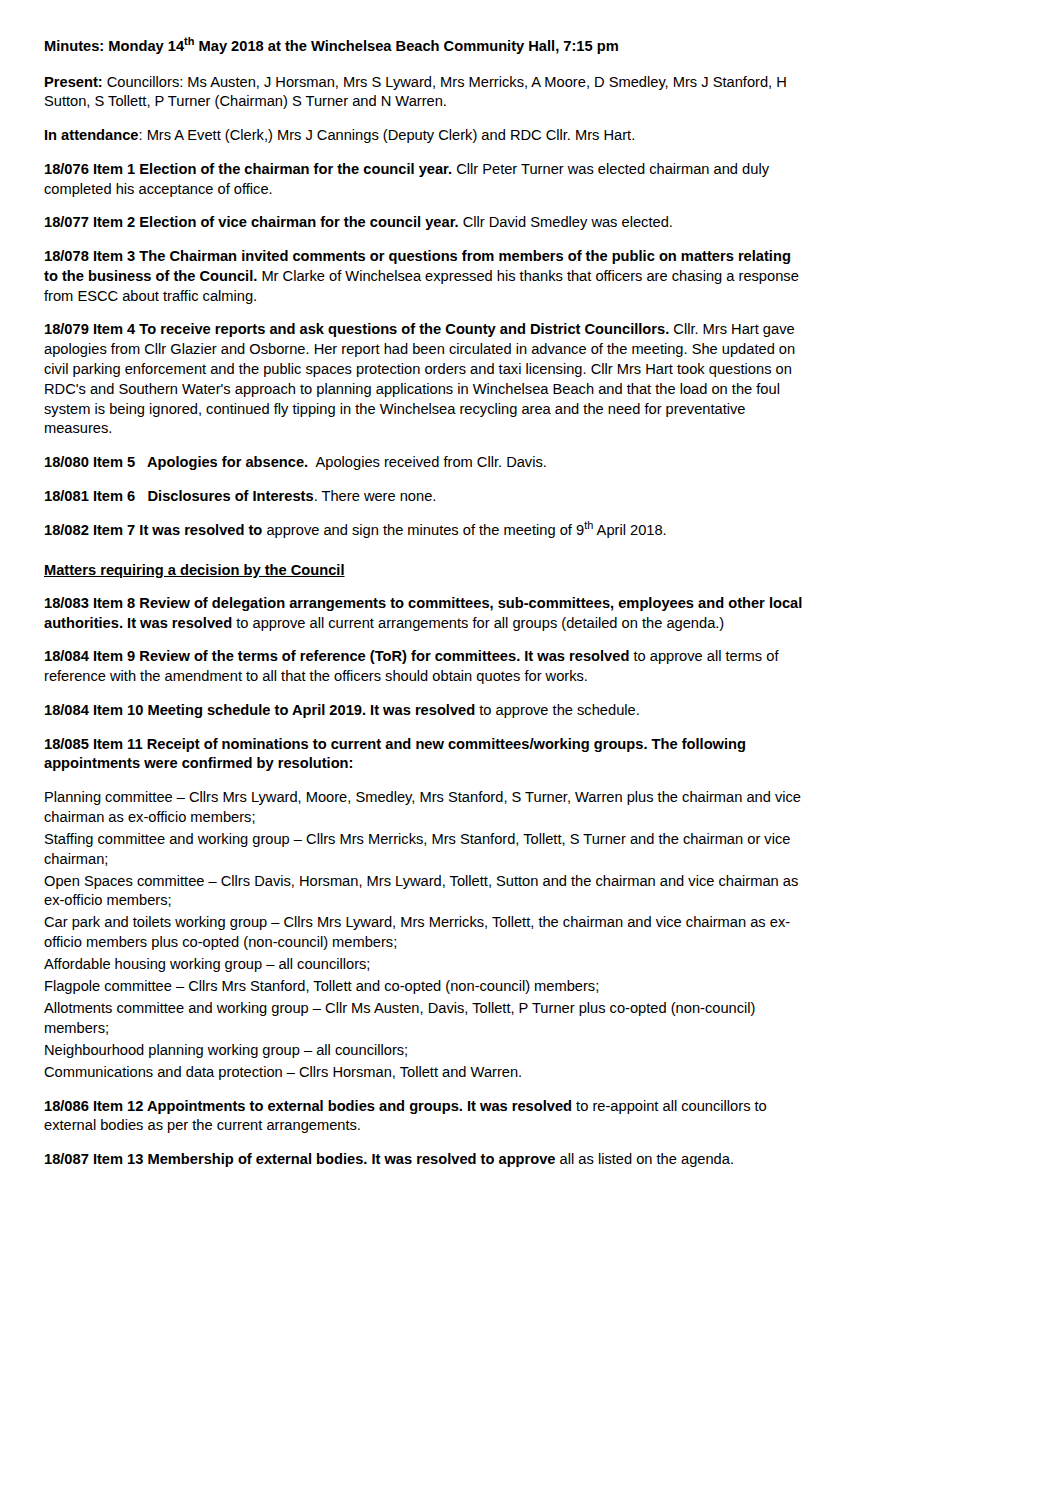Minutes: Monday 14th May 2018 at the Winchelsea Beach Community Hall, 7:15 pm
Present: Councillors: Ms Austen, J Horsman, Mrs S Lyward, Mrs Merricks, A Moore, D Smedley, Mrs J Stanford, H Sutton, S Tollett, P Turner (Chairman) S Turner and N Warren.
In attendance: Mrs A Evett (Clerk,) Mrs J Cannings (Deputy Clerk) and RDC Cllr. Mrs Hart.
18/076 Item 1 Election of the chairman for the council year. Cllr Peter Turner was elected chairman and duly completed his acceptance of office.
18/077 Item 2 Election of vice chairman for the council year. Cllr David Smedley was elected.
18/078 Item 3 The Chairman invited comments or questions from members of the public on matters relating to the business of the Council. Mr Clarke of Winchelsea expressed his thanks that officers are chasing a response from ESCC about traffic calming.
18/079 Item 4 To receive reports and ask questions of the County and District Councillors. Cllr. Mrs Hart gave apologies from Cllr Glazier and Osborne. Her report had been circulated in advance of the meeting. She updated on civil parking enforcement and the public spaces protection orders and taxi licensing. Cllr Mrs Hart took questions on RDC's and Southern Water's approach to planning applications in Winchelsea Beach and that the load on the foul system is being ignored, continued fly tipping in the Winchelsea recycling area and the need for preventative measures.
18/080 Item 5 Apologies for absence. Apologies received from Cllr. Davis.
18/081 Item 6 Disclosures of Interests. There were none.
18/082 Item 7 It was resolved to approve and sign the minutes of the meeting of 9th April 2018.
Matters requiring a decision by the Council
18/083 Item 8 Review of delegation arrangements to committees, sub-committees, employees and other local authorities. It was resolved to approve all current arrangements for all groups (detailed on the agenda.)
18/084 Item 9 Review of the terms of reference (ToR) for committees. It was resolved to approve all terms of reference with the amendment to all that the officers should obtain quotes for works.
18/084 Item 10 Meeting schedule to April 2019. It was resolved to approve the schedule.
18/085 Item 11 Receipt of nominations to current and new committees/working groups. The following appointments were confirmed by resolution:
Planning committee – Cllrs Mrs Lyward, Moore, Smedley, Mrs Stanford, S Turner, Warren plus the chairman and vice chairman as ex-officio members;
Staffing committee and working group – Cllrs Mrs Merricks, Mrs Stanford, Tollett, S Turner and the chairman or vice chairman;
Open Spaces committee – Cllrs Davis, Horsman, Mrs Lyward, Tollett, Sutton and the chairman and vice chairman as ex-officio members;
Car park and toilets working group – Cllrs Mrs Lyward, Mrs Merricks, Tollett, the chairman and vice chairman as ex-officio members plus co-opted (non-council) members;
Affordable housing working group – all councillors;
Flagpole committee – Cllrs Mrs Stanford, Tollett and co-opted (non-council) members;
Allotments committee and working group – Cllr Ms Austen, Davis, Tollett, P Turner plus co-opted (non-council) members;
Neighbourhood planning working group – all councillors;
Communications and data protection – Cllrs Horsman, Tollett and Warren.
18/086 Item 12 Appointments to external bodies and groups. It was resolved to re-appoint all councillors to external bodies as per the current arrangements.
18/087 Item 13 Membership of external bodies. It was resolved to approve all as listed on the agenda.